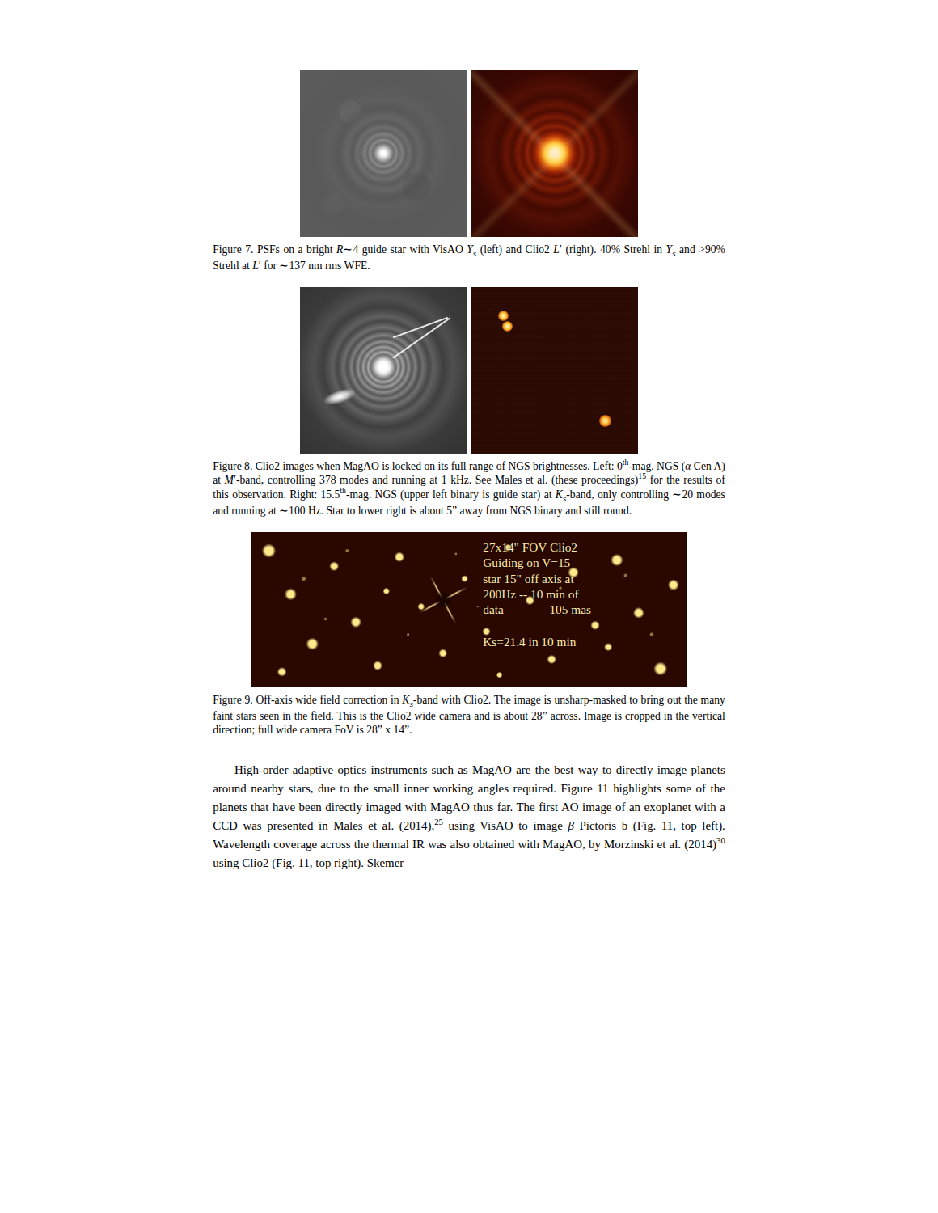Figure 7. PSFs on a bright R∼4 guide star with VisAO Ys (left) and Clio2 L′ (right). 40% Strehl in Ys and >90% Strehl at L′ for ∼137 nm rms WFE.
Figure 8. Clio2 images when MagAO is locked on its full range of NGS brightnesses. Left: 0th-mag. NGS (α Cen A) at M′-band, controlling 378 modes and running at 1 kHz. See Males et al. (these proceedings)15 for the results of this observation. Right: 15.5th-mag. NGS (upper left binary is guide star) at Ks-band, only controlling ∼20 modes and running at ∼100 Hz. Star to lower right is about 5” away from NGS binary and still round.
27x14" FOV Clio2 Guiding on V=15 star 15" off axis at 200Hz -- 10 min of data 105 mas Ks=21.4 in 10 min
Figure 9. Off-axis wide field correction in Ks-band with Clio2. The image is unsharp-masked to bring out the many faint stars seen in the field. This is the Clio2 wide camera and is about 28” across. Image is cropped in the vertical direction; full wide camera FoV is 28” x 14”.
High-order adaptive optics instruments such as MagAO are the best way to directly image planets around nearby stars, due to the small inner working angles required. Figure 11 highlights some of the planets that have been directly imaged with MagAO thus far. The first AO image of an exoplanet with a CCD was presented in Males et al. (2014),25 using VisAO to image β Pictoris b (Fig. 11, top left). Wavelength coverage across the thermal IR was also obtained with MagAO, by Morzinski et al. (2014)30 using Clio2 (Fig. 11, top right). Skemer